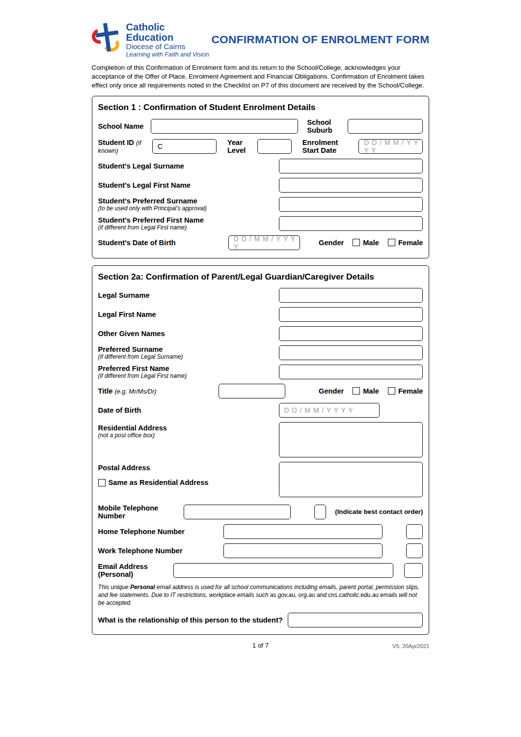Catholic
Education
Diocese of Cairns
Learning with Faith and Vision
CONFIRMATION OF ENROLMENT FORM
Completion of this Confirmation of Enrolment form and its return to the School/College, acknowledges your acceptance of the Offer of Place, Enrolment Agreement and Financial Obligations. Confirmation of Enrolment takes effect only once all requirements noted in the Checklist on P7 of this document are received by the School/College.
Section 1 : Confirmation of Student Enrolment Details
School Name
School Suburb
Student ID (if known)
C
Year Level
Enrolment Start Date
D D / M M / Y Y Y Y
Student’s Legal Surname
Student’s Legal First Name
Student’s Preferred Surname (to be used only with Principal’s approval)
Student’s Preferred First Name (if different from Legal First name)
Student’s Date of Birth
D D / M M / Y Y Y Y
Gender Male Female
Section 2a: Confirmation of Parent/Legal Guardian/Caregiver Details
Legal Surname
Legal First Name
Other Given Names
Preferred Surname (if different from Legal Surname)
Preferred First Name (if different from Legal First name)
Title (e.g. Mr/Ms/Dr)
Gender Male Female
Date of Birth
D D / M M / Y Y Y Y
Residential Address (not a post office box)
Postal Address
Same as Residential Address
Mobile Telephone Number
(Indicate best contact order)
Home Telephone Number
Work Telephone Number
Email Address
(Personal)
This unique Personal email address is used for all school communications including emails, parent portal, permission slips, and fee statements. Due to IT restrictions, workplace emails such as gov.au, org.au and cns.catholic.edu.au emails will not be accepted.
What is the relationship of this person to the student?
1 of 7
V5: 20Apr2021